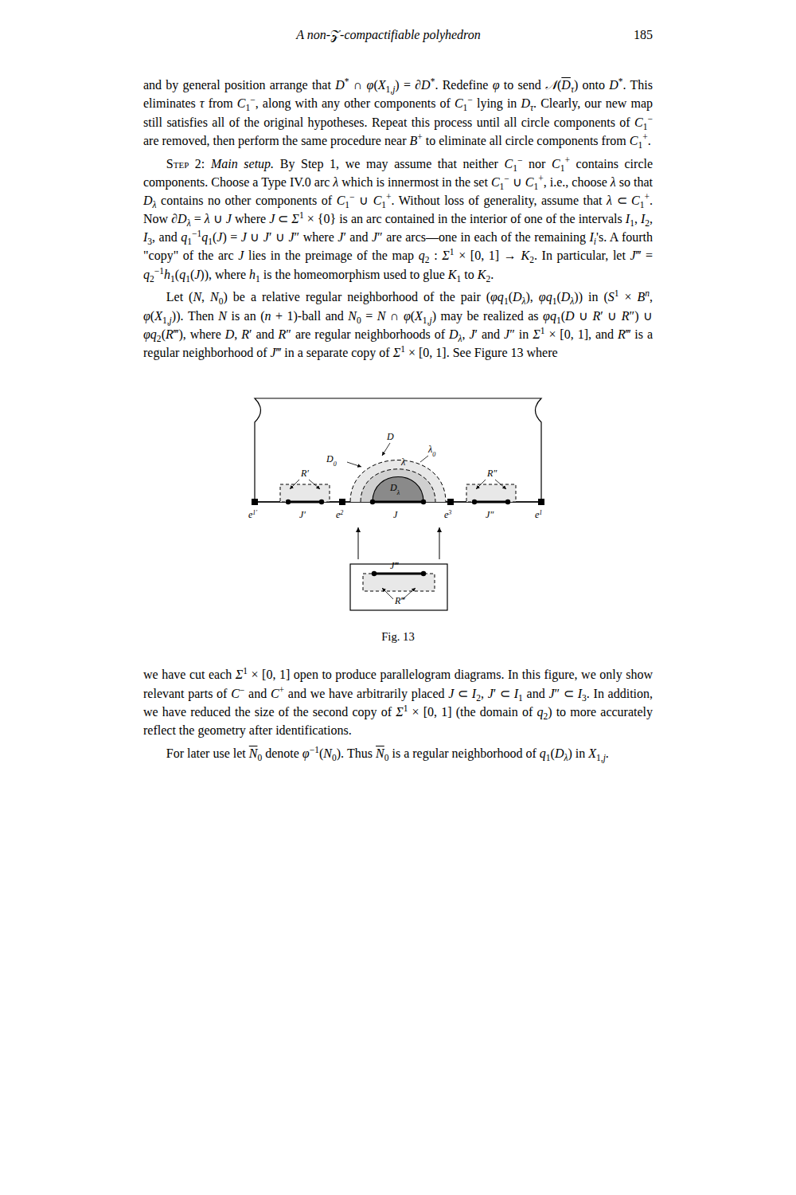A non-𝒵-compactifiable polyhedron 185
and by general position arrange that D* ∩ φ(X1,j) = ∂D*. Redefine φ to send 𝒩(Dτ) onto D*. This eliminates τ from C1−, along with any other components of C1− lying in Dτ. Clearly, our new map still satisfies all of the original hypotheses. Repeat this process until all circle components of C1− are removed, then perform the same procedure near B+ to eliminate all circle components from C1+.
Step 2: Main setup. By Step 1, we may assume that neither C1− nor C1+ contains circle components. Choose a Type IV.0 arc λ which is innermost in the set C1− ∪ C1+, i.e., choose λ so that Dλ contains no other components of C1− ∪ C1+. Without loss of generality, assume that λ ⊂ C1+. Now ∂Dλ = λ ∪ J where J ⊂ Σ1 × {0} is an arc contained in the interior of one of the intervals I1, I2, I3, and q1−1q1(J) = J ∪ J′ ∪ J″ where J′ and J″ are arcs—one in each of the remaining Ii's. A fourth "copy" of the arc J lies in the preimage of the map q2 : Σ1 × [0, 1] → K2. In particular, let J‴ = q2−1h1(q1(J)), where h1 is the homeomorphism used to glue K1 to K2.
Let (N, N0) be a relative regular neighborhood of the pair (φq1(Dλ), φq1(Dλ)) in (S1 × Bn, φ(X1,j)). Then N is an (n + 1)-ball and N0 = N ∩ φ(X1,j) may be realized as φq1(D ∪ R′ ∪ R″) ∪ φq2(R‴), where D, R′ and R″ are regular neighborhoods of Dλ, J′ and J″ in Σ1 × [0, 1], and R‴ is a regular neighborhood of J‴ in a separate copy of Σ1 × [0, 1]. See Figure 13 where
D D0 λ0 λ Dλ R′ R″ e1′ J′ e2 J e3 J″ e1 J‴ R‴
Fig. 13
we have cut each Σ1 × [0, 1] open to produce parallelogram diagrams. In this figure, we only show relevant parts of C− and C+ and we have arbitrarily placed J ⊂ I2, J′ ⊂ I1 and J″ ⊂ I3. In addition, we have reduced the size of the second copy of Σ1 × [0, 1] (the domain of q2) to more accurately reflect the geometry after identifications.
For later use let N0 denote φ−1(N0). Thus N0 is a regular neighborhood of q1(Dλ) in X1,j.